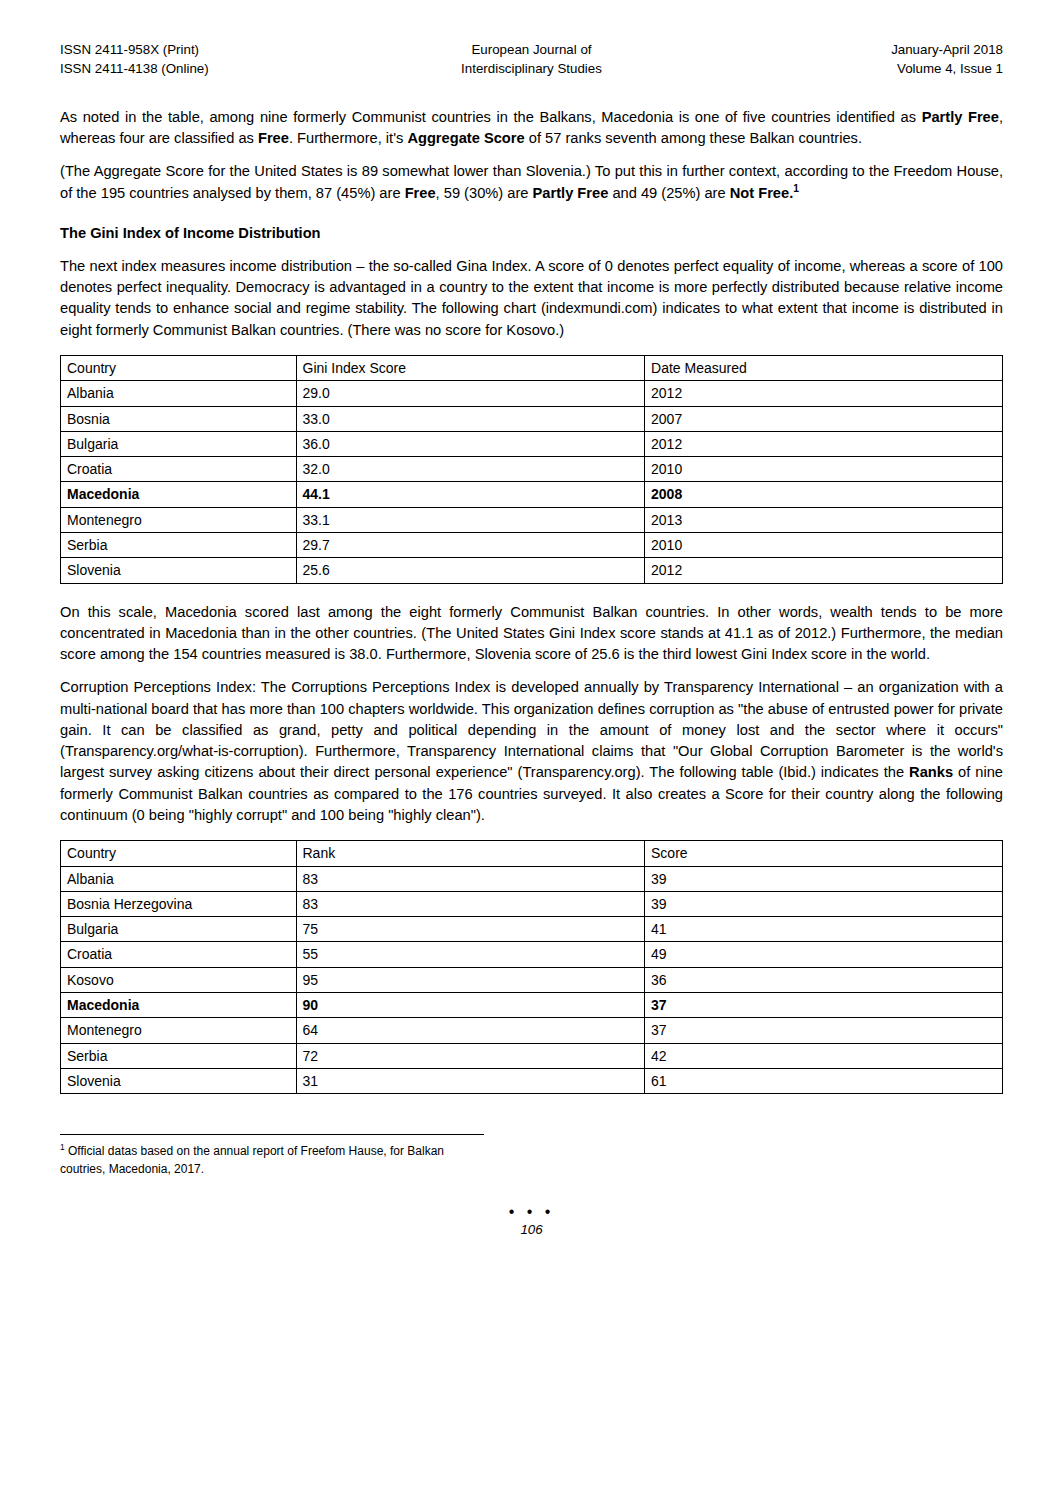| ISSN 2411-958X (Print) ISSN 2411-4138 (Online) | European Journal of Interdisciplinary Studies | January-April 2018 Volume 4, Issue 1 |
As noted in the table, among nine formerly Communist countries in the Balkans, Macedonia is one of five countries identified as Partly Free, whereas four are classified as Free. Furthermore, it's Aggregate Score of 57 ranks seventh among these Balkan countries.
(The Aggregate Score for the United States is 89 somewhat lower than Slovenia.) To put this in further context, according to the Freedom House, of the 195 countries analysed by them, 87 (45%) are Free, 59 (30%) are Partly Free and 49 (25%) are Not Free.1
The Gini Index of Income Distribution
The next index measures income distribution – the so-called Gina Index. A score of 0 denotes perfect equality of income, whereas a score of 100 denotes perfect inequality. Democracy is advantaged in a country to the extent that income is more perfectly distributed because relative income equality tends to enhance social and regime stability. The following chart (indexmundi.com) indicates to what extent that income is distributed in eight formerly Communist Balkan countries. (There was no score for Kosovo.)
| Country | Gini Index Score | Date Measured |
| Albania | 29.0 | 2012 |
| Bosnia | 33.0 | 2007 |
| Bulgaria | 36.0 | 2012 |
| Croatia | 32.0 | 2010 |
| Macedonia | 44.1 | 2008 |
| Montenegro | 33.1 | 2013 |
| Serbia | 29.7 | 2010 |
| Slovenia | 25.6 | 2012 |
On this scale, Macedonia scored last among the eight formerly Communist Balkan countries. In other words, wealth tends to be more concentrated in Macedonia than in the other countries. (The United States Gini Index score stands at 41.1 as of 2012.) Furthermore, the median score among the 154 countries measured is 38.0. Furthermore, Slovenia score of 25.6 is the third lowest Gini Index score in the world.
Corruption Perceptions Index: The Corruptions Perceptions Index is developed annually by Transparency International – an organization with a multi-national board that has more than 100 chapters worldwide. This organization defines corruption as "the abuse of entrusted power for private gain. It can be classified as grand, petty and political depending in the amount of money lost and the sector where it occurs" (Transparency.org/what-is-corruption). Furthermore, Transparency International claims that "Our Global Corruption Barometer is the world's largest survey asking citizens about their direct personal experience" (Transparency.org). The following table (Ibid.) indicates the Ranks of nine formerly Communist Balkan countries as compared to the 176 countries surveyed. It also creates a Score for their country along the following continuum (0 being "highly corrupt" and 100 being "highly clean").
| Country | Rank | Score |
| Albania | 83 | 39 |
| Bosnia Herzegovina | 83 | 39 |
| Bulgaria | 75 | 41 |
| Croatia | 55 | 49 |
| Kosovo | 95 | 36 |
| Macedonia | 90 | 37 |
| Montenegro | 64 | 37 |
| Serbia | 72 | 42 |
| Slovenia | 31 | 61 |
1 Official datas based on the annual report of Freefom Hause, for Balkan coutries, Macedonia, 2017.
• • •
106